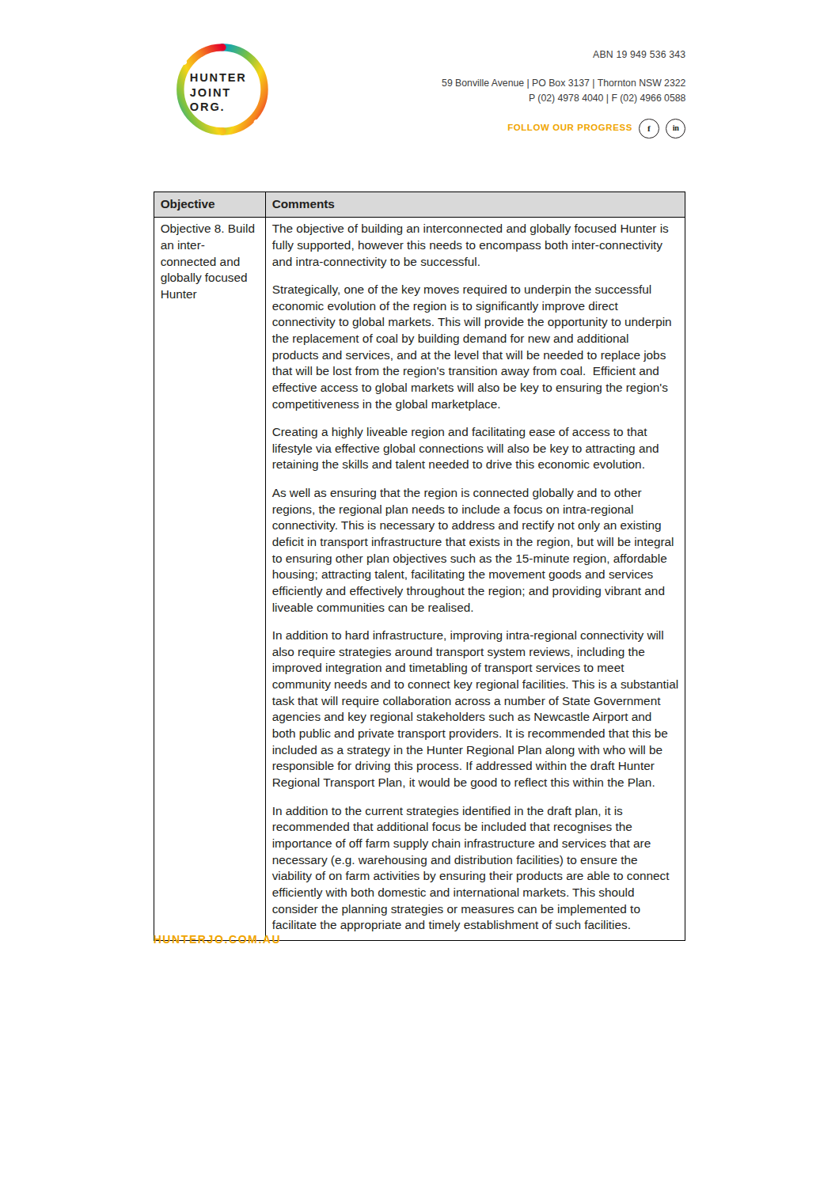HUNTER JOINT ORG.
ABN 19 949 536 343
59 Bonville Avenue | PO Box 3137 | Thornton NSW 2322
P (02) 4978 4040 | F (02) 4966 0588
Follow our progress f in
| Objective | Comments |
| --- | --- |
| Objective 8. Build an inter-connected and globally focused Hunter | The objective of building an interconnected and globally focused Hunter is fully supported, however this needs to encompass both inter-connectivity and intra-connectivity to be successful. Strategically, one of the key moves required to underpin the successful economic evolution of the region is to significantly improve direct connectivity to global markets. This will provide the opportunity to underpin the replacement of coal by building demand for new and additional products and services, and at the level that will be needed to replace jobs that will be lost from the region's transition away from coal. Efficient and effective access to global markets will also be key to ensuring the region's competitiveness in the global marketplace. Creating a highly liveable region and facilitating ease of access to that lifestyle via effective global connections will also be key to attracting and retaining the skills and talent needed to drive this economic evolution. As well as ensuring that the region is connected globally and to other regions, the regional plan needs to include a focus on intra-regional connectivity. This is necessary to address and rectify not only an existing deficit in transport infrastructure that exists in the region, but will be integral to ensuring other plan objectives such as the 15-minute region, affordable housing; attracting talent, facilitating the movement goods and services efficiently and effectively throughout the region; and providing vibrant and liveable communities can be realised. In addition to hard infrastructure, improving intra-regional connectivity will also require strategies around transport system reviews, including the improved integration and timetabling of transport services to meet community needs and to connect key regional facilities. This is a substantial task that will require collaboration across a number of State Government agencies and key regional stakeholders such as Newcastle Airport and both public and private transport providers. It is recommended that this be included as a strategy in the Hunter Regional Plan along with who will be responsible for driving this process. If addressed within the draft Hunter Regional Transport Plan, it would be good to reflect this within the Plan. In addition to the current strategies identified in the draft plan, it is recommended that additional focus be included that recognises the importance of off farm supply chain infrastructure and services that are necessary (e.g. warehousing and distribution facilities) to ensure the viability of on farm activities by ensuring their products are able to connect efficiently with both domestic and international markets. This should consider the planning strategies or measures can be implemented to facilitate the appropriate and timely establishment of such facilities. |
HUNTERJO.COM.AU